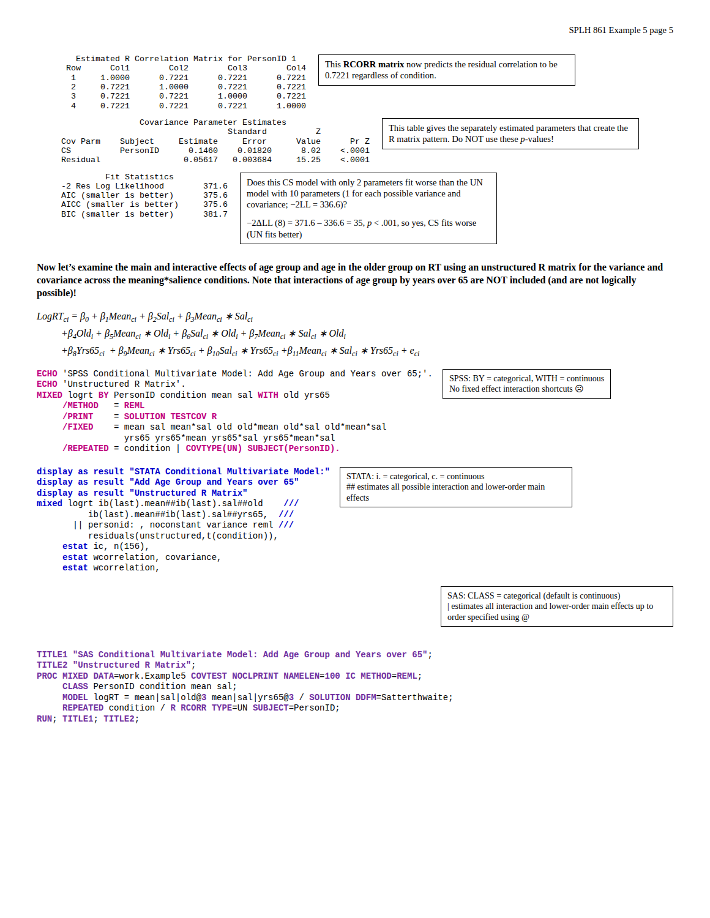SPLH 861 Example 5 page 5
   Estimated R Correlation Matrix for PersonID 1
 Row      Col1        Col2        Col3        Col4
  1     1.0000      0.7221      0.7221      0.7221
  2     0.7221      1.0000      0.7221      0.7221
  3     0.7221      0.7221      1.0000      0.7221
  4     0.7221      0.7221      0.7221      1.0000
This RCORR matrix now predicts the residual correlation to be 0.7221 regardless of condition.
                Covariance Parameter Estimates
                                  Standard          Z
Cov Parm    Subject     Estimate     Error      Value      Pr Z
CS          PersonID      0.1460    0.01820      8.02    <.0001
Residual                 0.05617   0.003684     15.25    <.0001
This table gives the separately estimated parameters that create the R matrix pattern. Do NOT use these p-values!
         Fit Statistics
-2 Res Log Likelihood        371.6
AIC (smaller is better)      375.6
AICC (smaller is better)     375.6
BIC (smaller is better)      381.7
Does this CS model with only 2 parameters fit worse than the UN model with 10 parameters (1 for each possible variance and covariance; −2LL = 336.6)?
−2ΔLL (8) = 371.6 – 336.6 = 35, p < .001, so yes, CS fits worse (UN fits better)
Now let’s examine the main and interactive effects of age group and age in the older group on RT using an unstructured R matrix for the variance and covariance across the meaning*salience conditions. Note that interactions of age group by years over 65 are NOT included (and are not logically possible)!
LogRTci = β0 + β1 Meanci + β2 Salci + β3 Meanci ∗ Salci +β4 Oldi + β5 Meanci ∗ Oldi + β6 Salci ∗ Oldi + β7 Meanci ∗ Salci ∗ Oldi +β8 Yrs65ci + β9 Meanci ∗ Yrs65ci + β10 Salci ∗ Yrs65ci +β11 Meanci ∗ Salci ∗ Yrs65ci + eci
ECHO 'SPSS Conditional Multivariate Model: Add Age Group and Years over 65;'. ECHO 'Unstructured R Matrix'. MIXED logrt BY PersonID condition mean sal WITH old yrs65 /METHOD = REML /PRINT = SOLUTION TESTCOV R /FIXED = mean sal mean*sal old old*mean old*sal old*mean*sal yrs65 yrs65*mean yrs65*sal yrs65*mean*sal /REPEATED = condition | COVTYPE(UN) SUBJECT(PersonID).
SPSS: BY = categorical, WITH = continuous
No fixed effect interaction shortcuts ☹
display as result "STATA Conditional Multivariate Model:" display as result "Add Age Group and Years over 65" display as result "Unstructured R Matrix" mixed logrt ib(last).mean##ib(last).sal##old /// ib(last).mean##ib(last).sal##yrs65, /// || personid: , noconstant variance reml /// residuals(unstructured,t(condition)), estat ic, n(156), estat wcorrelation, covariance, estat wcorrelation,
STATA: i. = categorical, c. = continuous
## estimates all possible interaction and lower-order main effects
placeholder
SAS: CLASS = categorical (default is continuous)
| estimates all interaction and lower-order main effects up to order specified using @
TITLE1 "SAS Conditional Multivariate Model: Add Age Group and Years over 65"; TITLE2 "Unstructured R Matrix"; PROC MIXED DATA=work.Example5 COVTEST NOCLPRINT NAMELEN=100 IC METHOD=REML; CLASS PersonID condition mean sal; MODEL logRT = mean|sal|old@3 mean|sal|yrs65@3 / SOLUTION DDFM=Satterthwaite; REPEATED condition / R RCORR TYPE=UN SUBJECT=PersonID; RUN; TITLE1; TITLE2;